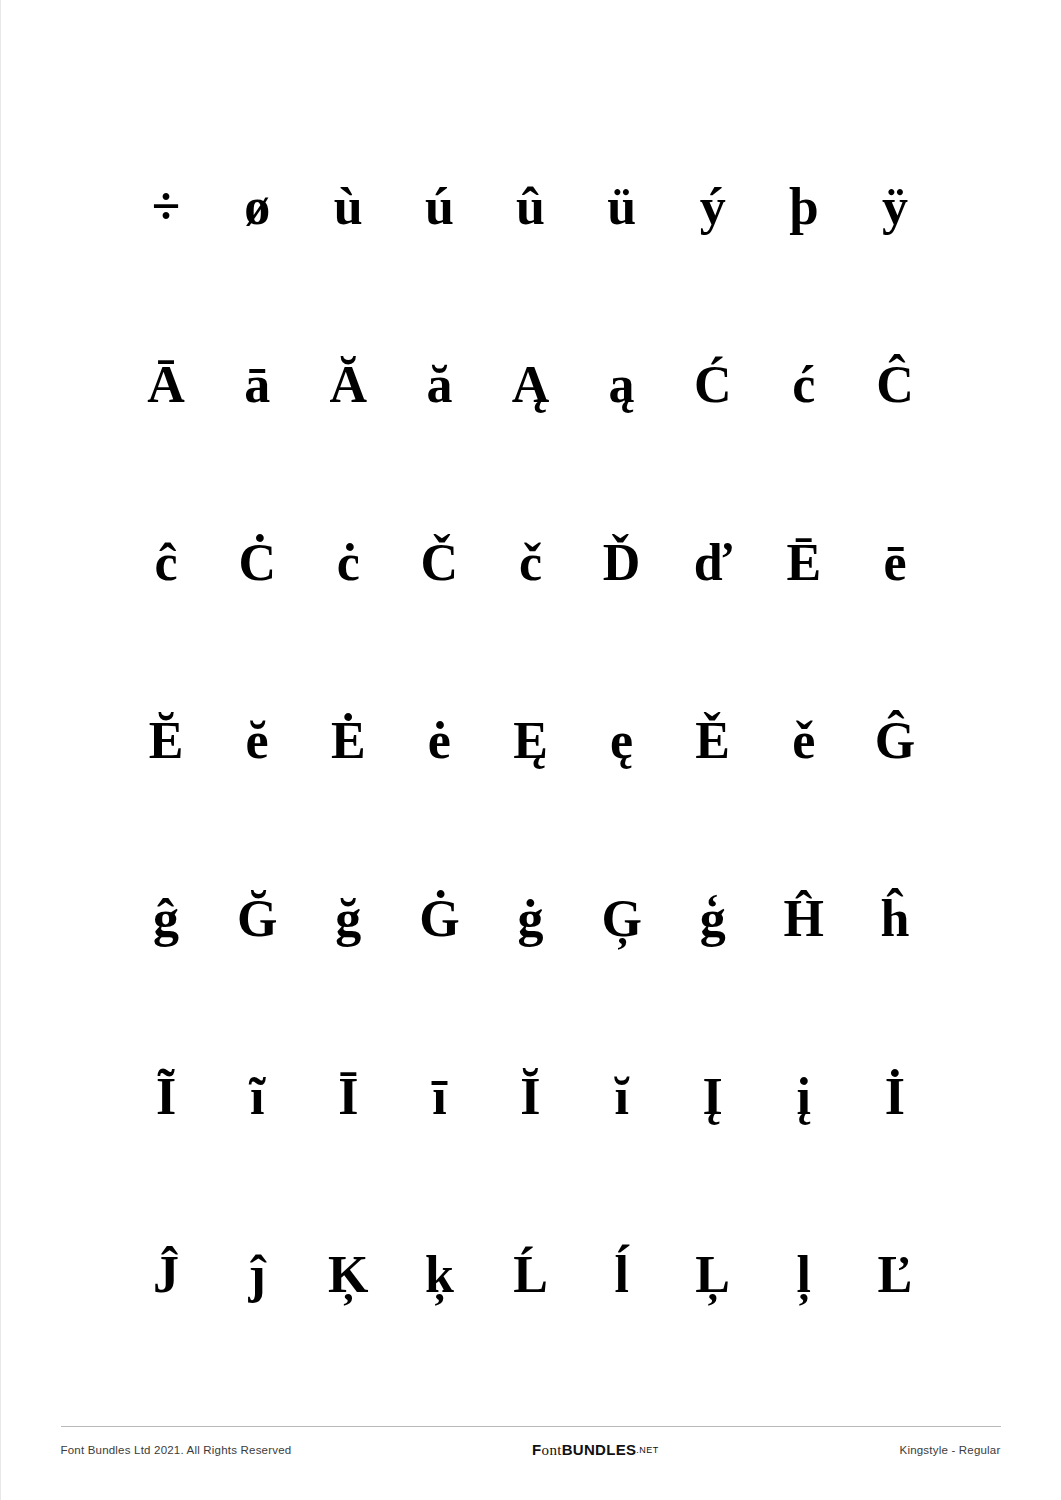| ÷ | ø | ù | ú | û | ü | ý | þ | ÿ |
| Ā | ā | Ă | ă | Ą | ą | Ć | ć | Ĉ |
| ĉ | Ċ | ċ | Č | č | Ď | ď | Ē | ē |
| Ĕ | ĕ | Ė | ė | Ę | ę | Ě | ě | Ĝ |
| ĝ | Ğ | ğ | Ġ | ġ | Ģ | ģ | Ĥ | ĥ |
| Ĩ | ĩ | Ī | ī | Ĭ | ĭ | Į | į | İ |
| Ĵ | ĵ | Ķ | ķ | Ĺ | ĺ | Ļ | ļ | Ľ |
Font Bundles Ltd 2021. All Rights Reserved
Font BUNDLES.NET
Kingstyle - Regular